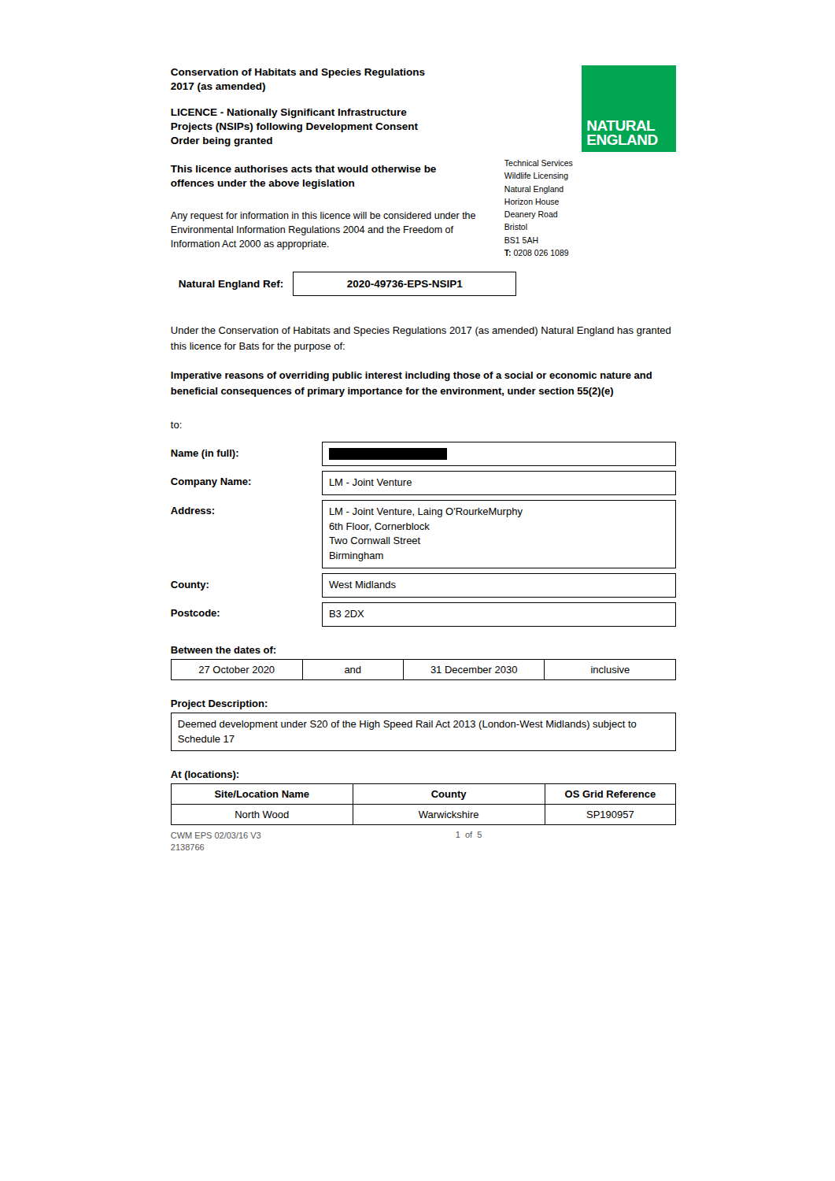Conservation of Habitats and Species Regulations
2017 (as amended)
LICENCE - Nationally Significant Infrastructure
Projects (NSIPs) following Development Consent
Order being granted
This licence authorises acts that would otherwise be
offences under the above legislation
Any request for information in this licence will be considered under the Environmental Information Regulations 2004 and the Freedom of Information Act 2000 as appropriate.
NATURAL
ENGLAND
Technical Services
Wildlife Licensing
Natural England
Horizon House
Deanery Road
Bristol
BS1 5AH
T: 0208 026 1089
Natural England Ref:
2020-49736-EPS-NSIP1
Under the Conservation of Habitats and Species Regulations 2017 (as amended) Natural England has granted this licence for Bats for the purpose of:
Imperative reasons of overriding public interest including those of a social or economic nature and beneficial consequences of primary importance for the environment, under section 55(2)(e)
to:
| Name (in full): | |
| Company Name: | LM - Joint Venture |
| Address: | LM - Joint Venture, Laing O'RourkeMurphy 6th Floor, Cornerblock Two Cornwall Street Birmingham |
| County: | West Midlands |
| Postcode: | B3 2DX |
Between the dates of:
| 27 October 2020 | and | 31 December 2030 | inclusive |
Project Description:
Deemed development under S20 of the High Speed Rail Act 2013 (London-West Midlands) subject to Schedule 17
At (locations):
| Site/Location Name | County | OS Grid Reference |
| --- | --- | --- |
| North Wood | Warwickshire | SP190957 |
CWM EPS 02/03/16 V3
2138766
1 of 5